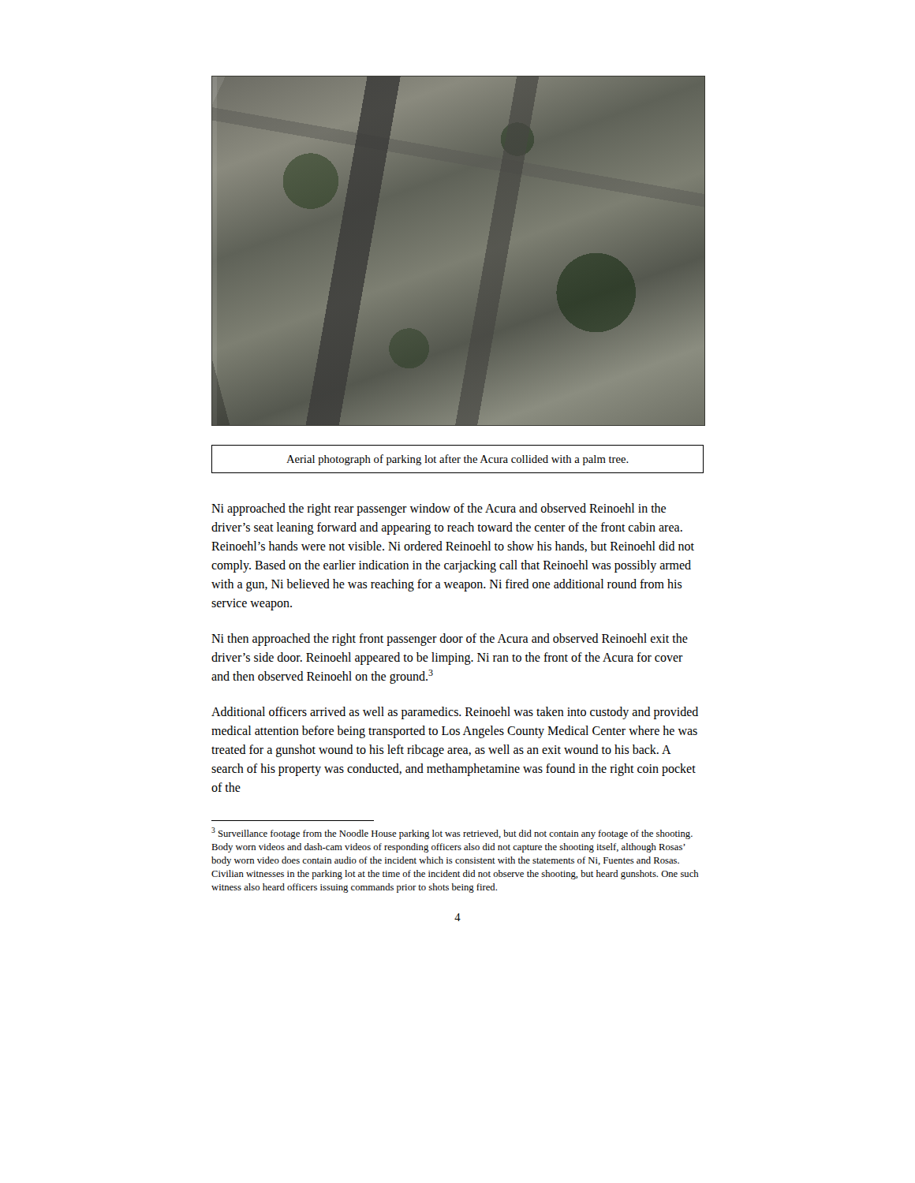Aerial photograph of parking lot after the Acura collided with a palm tree.
Ni approached the right rear passenger window of the Acura and observed Reinoehl in the driver’s seat leaning forward and appearing to reach toward the center of the front cabin area. Reinoehl’s hands were not visible. Ni ordered Reinoehl to show his hands, but Reinoehl did not comply. Based on the earlier indication in the carjacking call that Reinoehl was possibly armed with a gun, Ni believed he was reaching for a weapon. Ni fired one additional round from his service weapon.
Ni then approached the right front passenger door of the Acura and observed Reinoehl exit the driver’s side door. Reinoehl appeared to be limping. Ni ran to the front of the Acura for cover and then observed Reinoehl on the ground.3
Additional officers arrived as well as paramedics. Reinoehl was taken into custody and provided medical attention before being transported to Los Angeles County Medical Center where he was treated for a gunshot wound to his left ribcage area, as well as an exit wound to his back. A search of his property was conducted, and methamphetamine was found in the right coin pocket of the
3 Surveillance footage from the Noodle House parking lot was retrieved, but did not contain any footage of the shooting. Body worn videos and dash-cam videos of responding officers also did not capture the shooting itself, although Rosas’ body worn video does contain audio of the incident which is consistent with the statements of Ni, Fuentes and Rosas. Civilian witnesses in the parking lot at the time of the incident did not observe the shooting, but heard gunshots. One such witness also heard officers issuing commands prior to shots being fired.
4